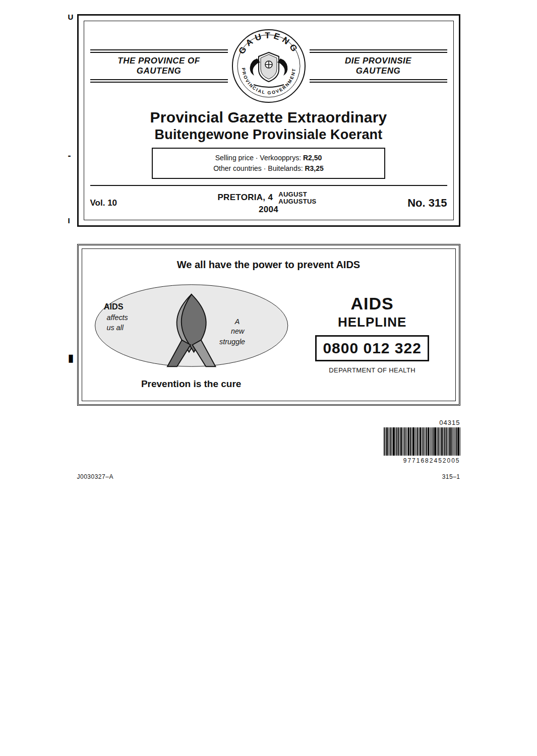U - I ▮
The Province of
Gauteng
GAUTENG PROVINCIAL GOVERNMENT
Die Provinsie
Gauteng
Provincial Gazette Extraordinary
Buitengewone Provinsiale Koerant
Selling price · Verkoopprys: R2,50
Other countries · Buitelands: R3,25
Vol. 10
PRETORIA, 4 AUGUST
AUGUSTUS 2004
No. 315
We all have the power to prevent AIDS
AIDS affects us all A new struggle
Prevention is the cure
AIDS
HELPLINE
0800 012 322
DEPARTMENT OF HEALTH
04315
9771682452005
J0030327–A
315–1